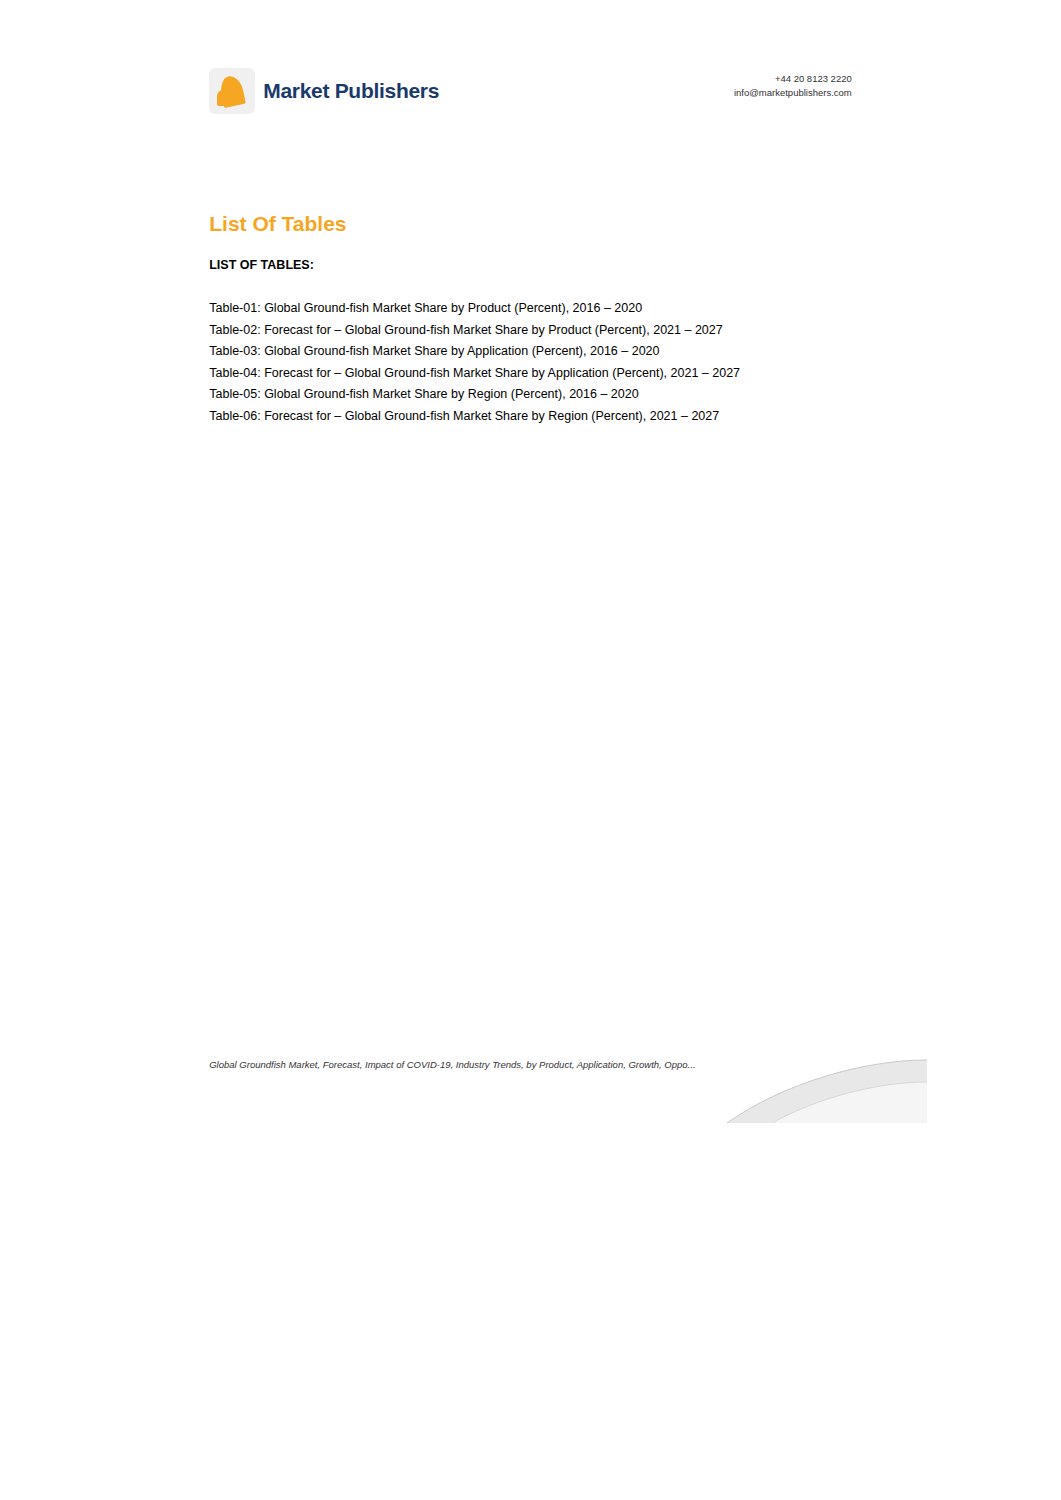Market Publishers
+44 20 8123 2220
info@marketpublishers.com
List Of Tables
LIST OF TABLES:
Table-01: Global Ground-fish Market Share by Product (Percent), 2016 – 2020
Table-02: Forecast for – Global Ground-fish Market Share by Product (Percent), 2021 – 2027
Table-03: Global Ground-fish Market Share by Application (Percent), 2016 – 2020
Table-04: Forecast for – Global Ground-fish Market Share by Application (Percent), 2021 – 2027
Table-05: Global Ground-fish Market Share by Region (Percent), 2016 – 2020
Table-06: Forecast for – Global Ground-fish Market Share by Region (Percent), 2021 – 2027
Global Groundfish Market, Forecast, Impact of COVID-19, Industry Trends, by Product, Application, Growth, Oppo...